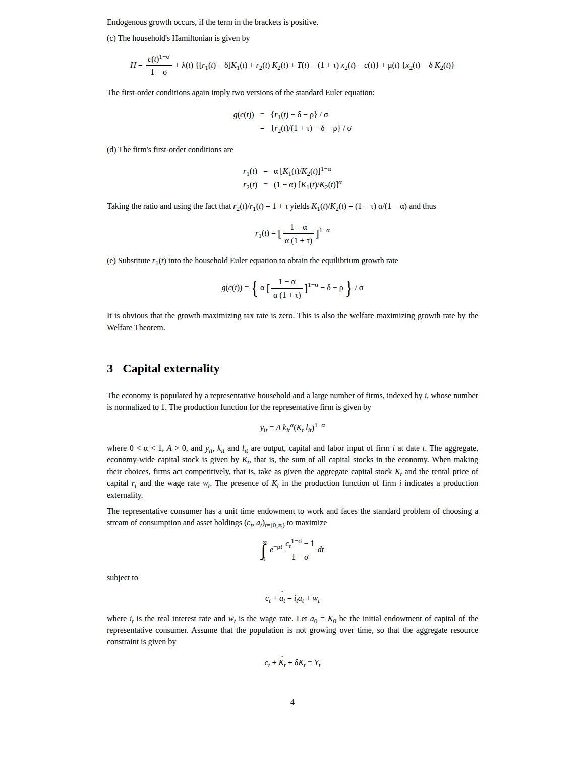Endogenous growth occurs, if the term in the brackets is positive.
(c) The household's Hamiltonian is given by
H = c(t)1−σ 1 − σ + λ(t) {[r1(t) − δ]K1(t) + r2(t) K2(t) + T(t) − (1 + τ) x2(t) − c(t)} + μ(t) {x2(t) − δ K2(t)}
The first-order conditions again imply two versions of the standard Euler equation:
| g ( c ( t )) | = | { r 1 ( t ) − δ − ρ} / σ |
| | = | { r 2 ( t )/(1 + τ) − δ − ρ} / σ |
(d) The firm's first-order conditions are
| r 1 ( t ) | = | α [ K 1 ( t )/ K 2 ( t )] 1−α |
| r 2 ( t ) | = | (1 − α) [ K 1 ( t )/ K 2 ( t )] α |
Taking the ratio and using the fact that r2(t)/r1(t) = 1 + τ yields K1(t)/K2(t) = (1 − τ) α/(1 − α) and thus
r1(t) = [1 − α α (1 + τ)]1−α
(e) Substitute r1(t) into the household Euler equation to obtain the equilibrium growth rate
g(c(t)) = { α [1 − α α (1 + τ)]1−α − δ − ρ } / σ
It is obvious that the growth maximizing tax rate is zero. This is also the welfare maximizing growth rate by the Welfare Theorem.
3 Capital externality
The economy is populated by a representative household and a large number of firms, indexed by i, whose number is normalized to 1. The production function for the representative firm is given by
yit = A kitα(Kt lit)1−α
where 0 < α < 1, A > 0, and yit, kit and lit are output, capital and labor input of firm i at date t. The aggregate, economy-wide capital stock is given by Kt, that is, the sum of all capital stocks in the economy. When making their choices, firms act competitively, that is, take as given the aggregate capital stock Kt and the rental price of capital rt and the wage rate wt. The presence of Kt in the production function of firm i indicates a production externality.
The representative consumer has a unit time endowment to work and faces the standard problem of choosing a stream of consumption and asset holdings (ct, at)t=[0,∞) to maximize
0∞∫ e−ρtct1−σ − 11 − σ dt
subject to
ct + at = itat + wt
where it is the real interest rate and wt is the wage rate. Let a0 = K0 be the initial endowment of capital of the representative consumer. Assume that the population is not growing over time, so that the aggregate resource constraint is given by
ct + Kt + δKt = Yt
4